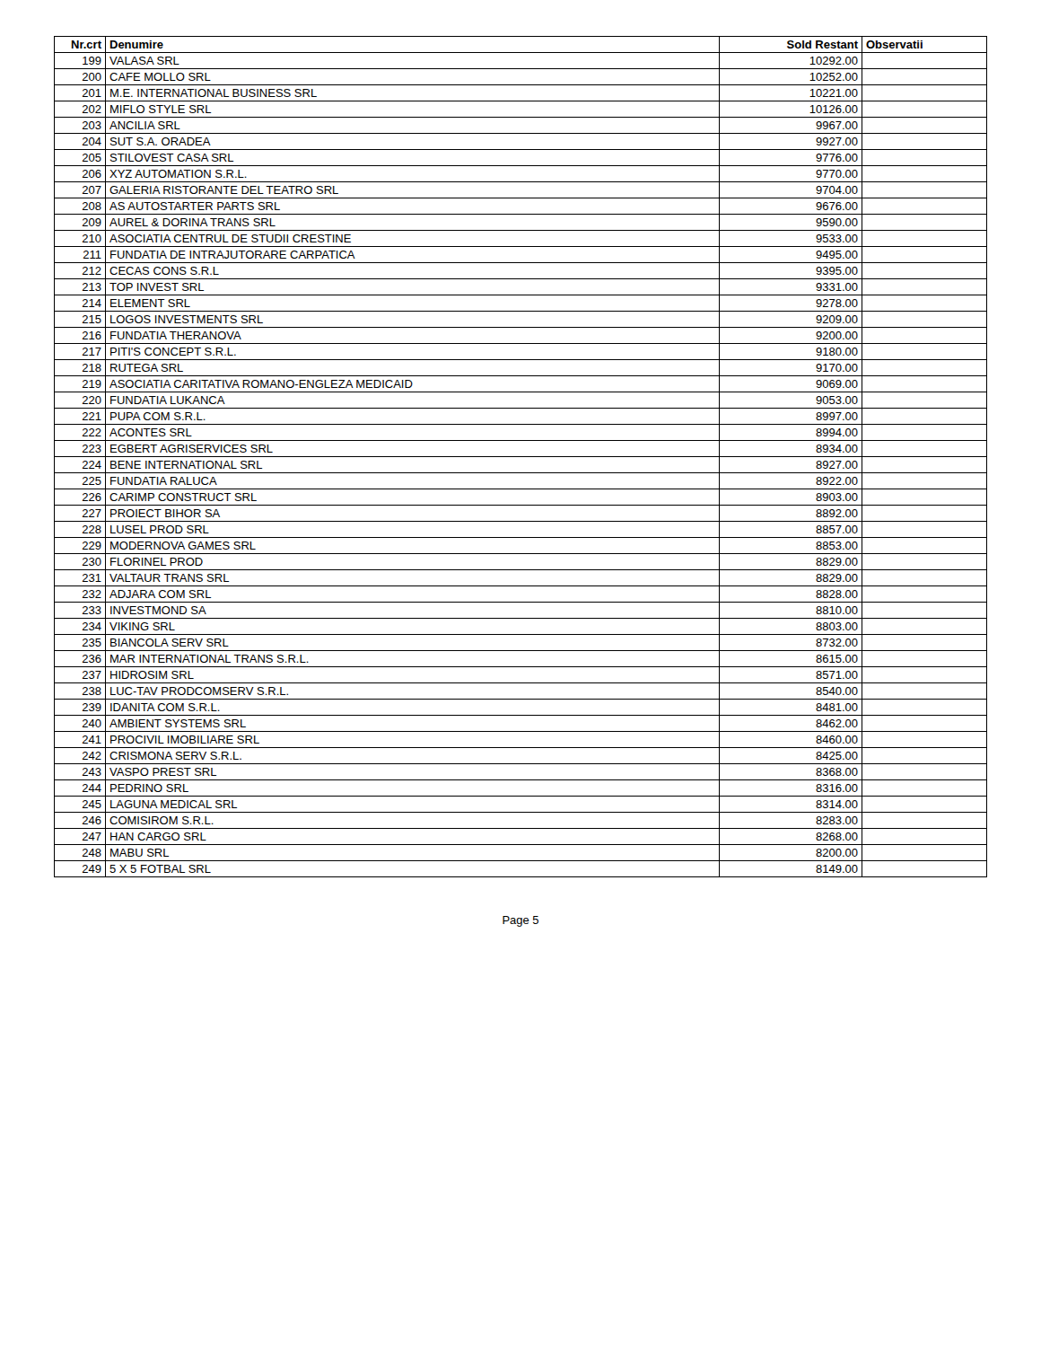Page 5
| Nr.crt | Denumire | Sold Restant | Observatii |
| --- | --- | --- | --- |
| 199 | VALASA SRL | 10292.00 | |
| 200 | CAFE MOLLO SRL | 10252.00 | |
| 201 | M.E. INTERNATIONAL BUSINESS SRL | 10221.00 | |
| 202 | MIFLO STYLE SRL | 10126.00 | |
| 203 | ANCILIA SRL | 9967.00 | |
| 204 | SUT S.A. ORADEA | 9927.00 | |
| 205 | STILOVEST CASA SRL | 9776.00 | |
| 206 | XYZ AUTOMATION S.R.L. | 9770.00 | |
| 207 | GALERIA RISTORANTE DEL TEATRO SRL | 9704.00 | |
| 208 | AS AUTOSTARTER PARTS SRL | 9676.00 | |
| 209 | AUREL & DORINA TRANS SRL | 9590.00 | |
| 210 | ASOCIATIA CENTRUL DE STUDII CRESTINE | 9533.00 | |
| 211 | FUNDATIA DE INTRAJUTORARE CARPATICA | 9495.00 | |
| 212 | CECAS CONS S.R.L | 9395.00 | |
| 213 | TOP INVEST SRL | 9331.00 | |
| 214 | ELEMENT SRL | 9278.00 | |
| 215 | LOGOS INVESTMENTS SRL | 9209.00 | |
| 216 | FUNDATIA THERANOVA | 9200.00 | |
| 217 | PITI'S CONCEPT S.R.L. | 9180.00 | |
| 218 | RUTEGA SRL | 9170.00 | |
| 219 | ASOCIATIA CARITATIVA ROMANO-ENGLEZA MEDICAID | 9069.00 | |
| 220 | FUNDATIA LUKANCA | 9053.00 | |
| 221 | PUPA COM S.R.L. | 8997.00 | |
| 222 | ACONTES SRL | 8994.00 | |
| 223 | EGBERT AGRISERVICES SRL | 8934.00 | |
| 224 | BENE INTERNATIONAL SRL | 8927.00 | |
| 225 | FUNDATIA RALUCA | 8922.00 | |
| 226 | CARIMP CONSTRUCT SRL | 8903.00 | |
| 227 | PROIECT BIHOR SA | 8892.00 | |
| 228 | LUSEL PROD SRL | 8857.00 | |
| 229 | MODERNOVA GAMES SRL | 8853.00 | |
| 230 | FLORINEL PROD | 8829.00 | |
| 231 | VALTAUR TRANS SRL | 8829.00 | |
| 232 | ADJARA COM SRL | 8828.00 | |
| 233 | INVESTMOND SA | 8810.00 | |
| 234 | VIKING SRL | 8803.00 | |
| 235 | BIANCOLA SERV SRL | 8732.00 | |
| 236 | MAR INTERNATIONAL TRANS S.R.L. | 8615.00 | |
| 237 | HIDROSIM SRL | 8571.00 | |
| 238 | LUC-TAV PRODCOMSERV S.R.L. | 8540.00 | |
| 239 | IDANITA COM S.R.L. | 8481.00 | |
| 240 | AMBIENT SYSTEMS SRL | 8462.00 | |
| 241 | PROCIVIL IMOBILIARE SRL | 8460.00 | |
| 242 | CRISMONA SERV S.R.L. | 8425.00 | |
| 243 | VASPO PREST SRL | 8368.00 | |
| 244 | PEDRINO SRL | 8316.00 | |
| 245 | LAGUNA MEDICAL SRL | 8314.00 | |
| 246 | COMISIROM S.R.L. | 8283.00 | |
| 247 | HAN CARGO SRL | 8268.00 | |
| 248 | MABU SRL | 8200.00 | |
| 249 | 5 X 5 FOTBAL SRL | 8149.00 | |